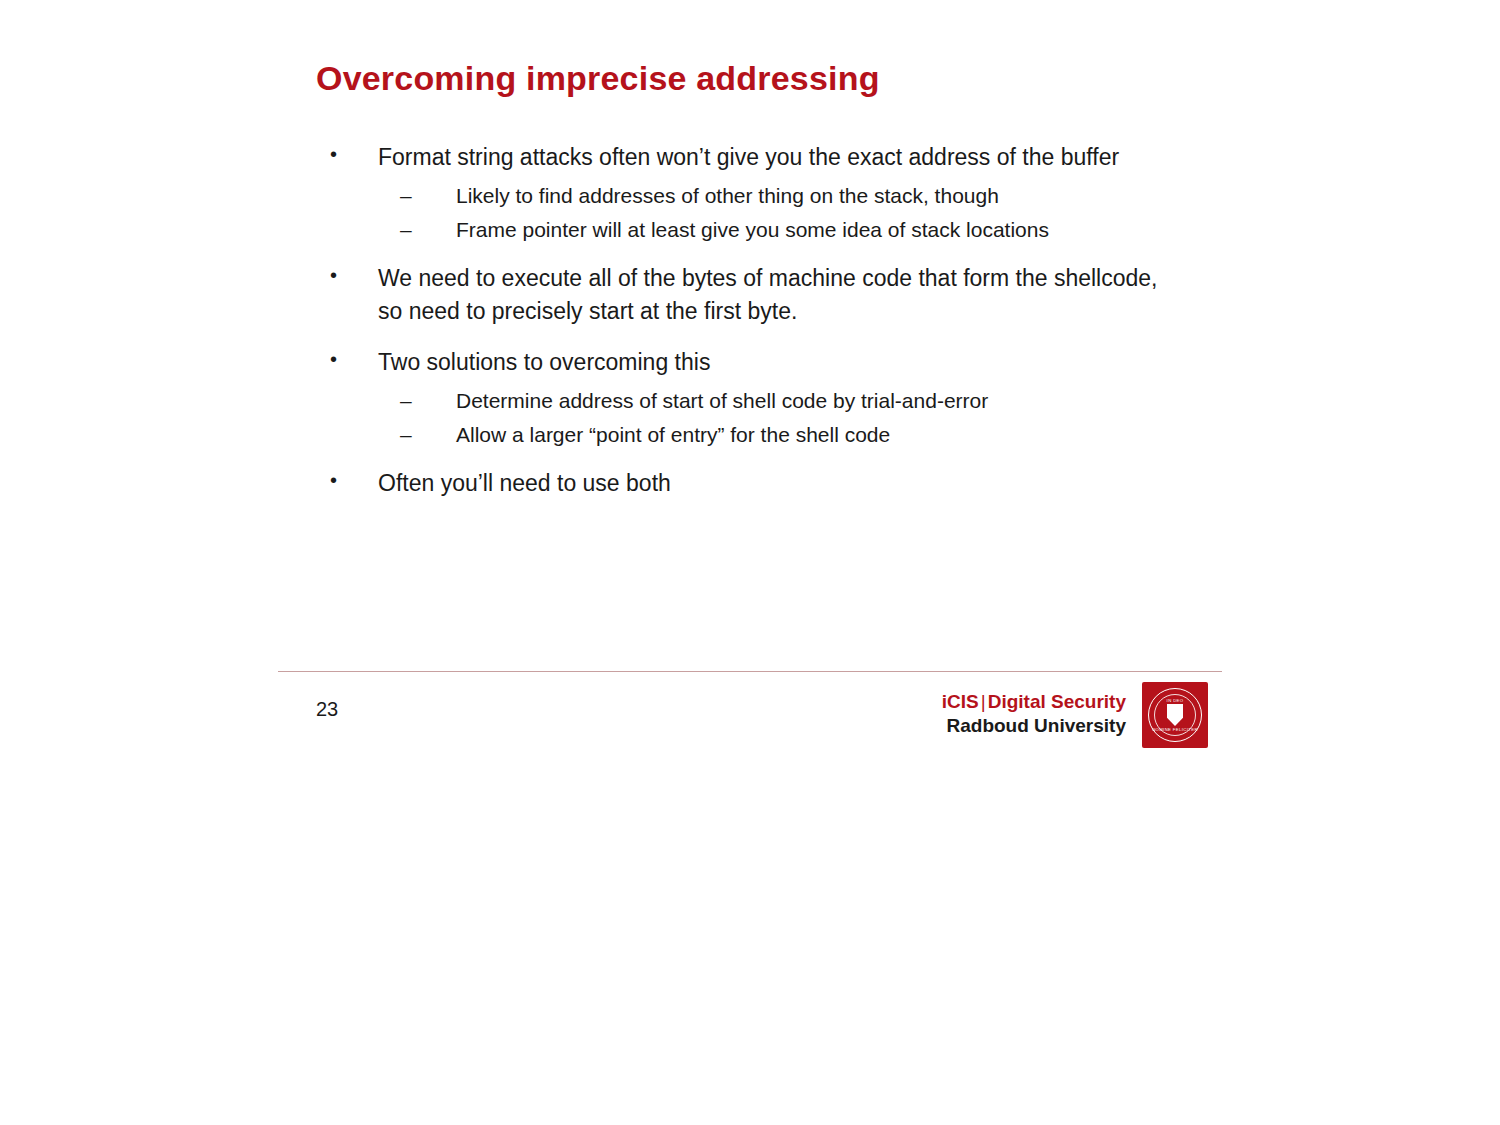Overcoming imprecise addressing
Format string attacks often won’t give you the exact address of the buffer
Likely to find addresses of other thing on the stack, though
Frame pointer will at least give you some idea of stack locations
We need to execute all of the bytes of machine code that form the shellcode, so need to precisely start at the first byte.
Two solutions to overcoming this
Determine address of start of shell code by trial-and-error
Allow a larger “point of entry” for the shell code
Often you’ll need to use both
23
iCIS|Digital Security
Radboud University
IN DEO
NOMINE FELICITER